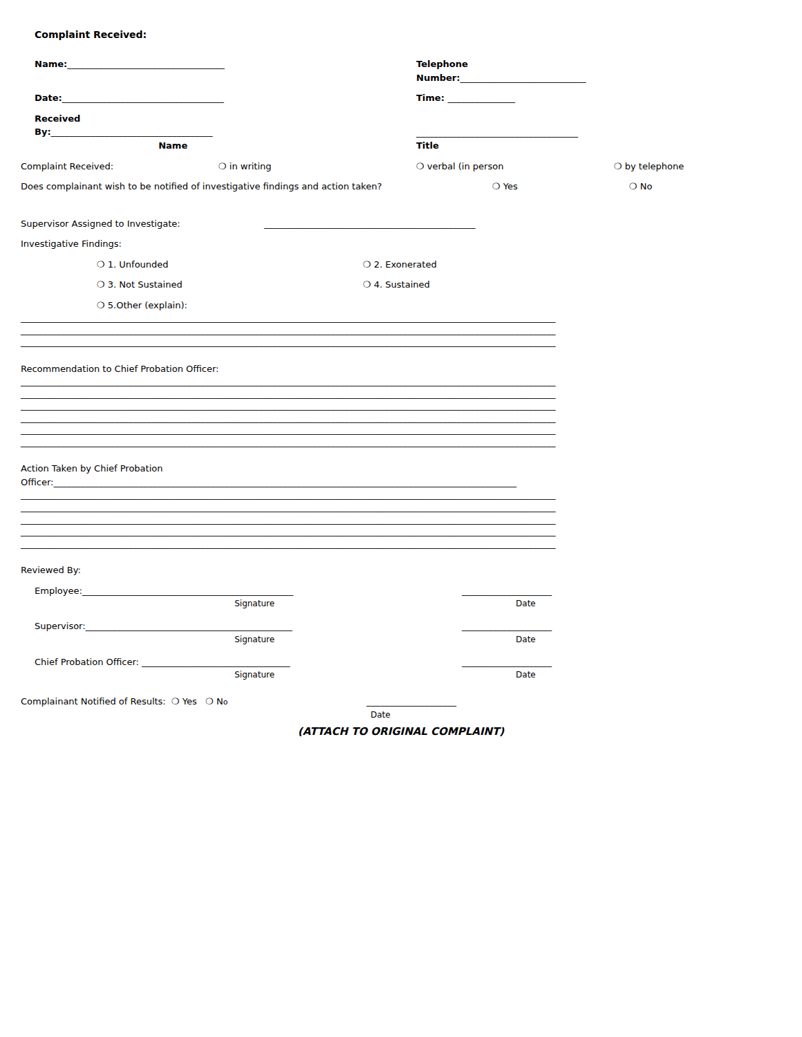Complaint Received:
| Name: ___________________________________ | Telephone Number: ____________________________ |
| Date: ____________________________________ | Time: _______________ |
| Received By: ____________________________________ Name | ____________________________________ Title |
| Complaint Received: | ❍ in writing | ❍ verbal (in person | ❍ by telephone |
| Does complainant wish to be notified of investigative findings and action taken? | ❍ Yes | ❍ No |
| Supervisor Assigned to Investigate: | _______________________________________________ |
Investigative Findings:
| | ❍ 1. Unfounded | ❍ 2. Exonerated |
| | ❍ 3. Not Sustained | ❍ 4. Sustained |
| | ❍ 5.Other (explain): |
_______________________________________________________________________________________________________________________
_______________________________________________________________________________________________________________________
_______________________________________________________________________________________________________________________
Recommendation to Chief Probation Officer:
_______________________________________________________________________________________________________________________
_______________________________________________________________________________________________________________________
_______________________________________________________________________________________________________________________
_______________________________________________________________________________________________________________________
_______________________________________________________________________________________________________________________
_______________________________________________________________________________________________________________________
Action Taken by Chief Probation
Officer:_______________________________________________________________________________________________________
_______________________________________________________________________________________________________________________
_______________________________________________________________________________________________________________________
_______________________________________________________________________________________________________________________
_______________________________________________________________________________________________________________________
_______________________________________________________________________________________________________________________
Reviewed By:
| Employee: _______________________________________________ Signature | ____________________ Date |
| Supervisor: ______________________________________________ Signature | ____________________ Date |
| Chief Probation Officer: _________________________________ Signature | ____________________ Date |
| Complainant Notified of Results: ❍ Yes ❍ N o | ____________________ Date |
(ATTACH TO ORIGINAL COMPLAINT)